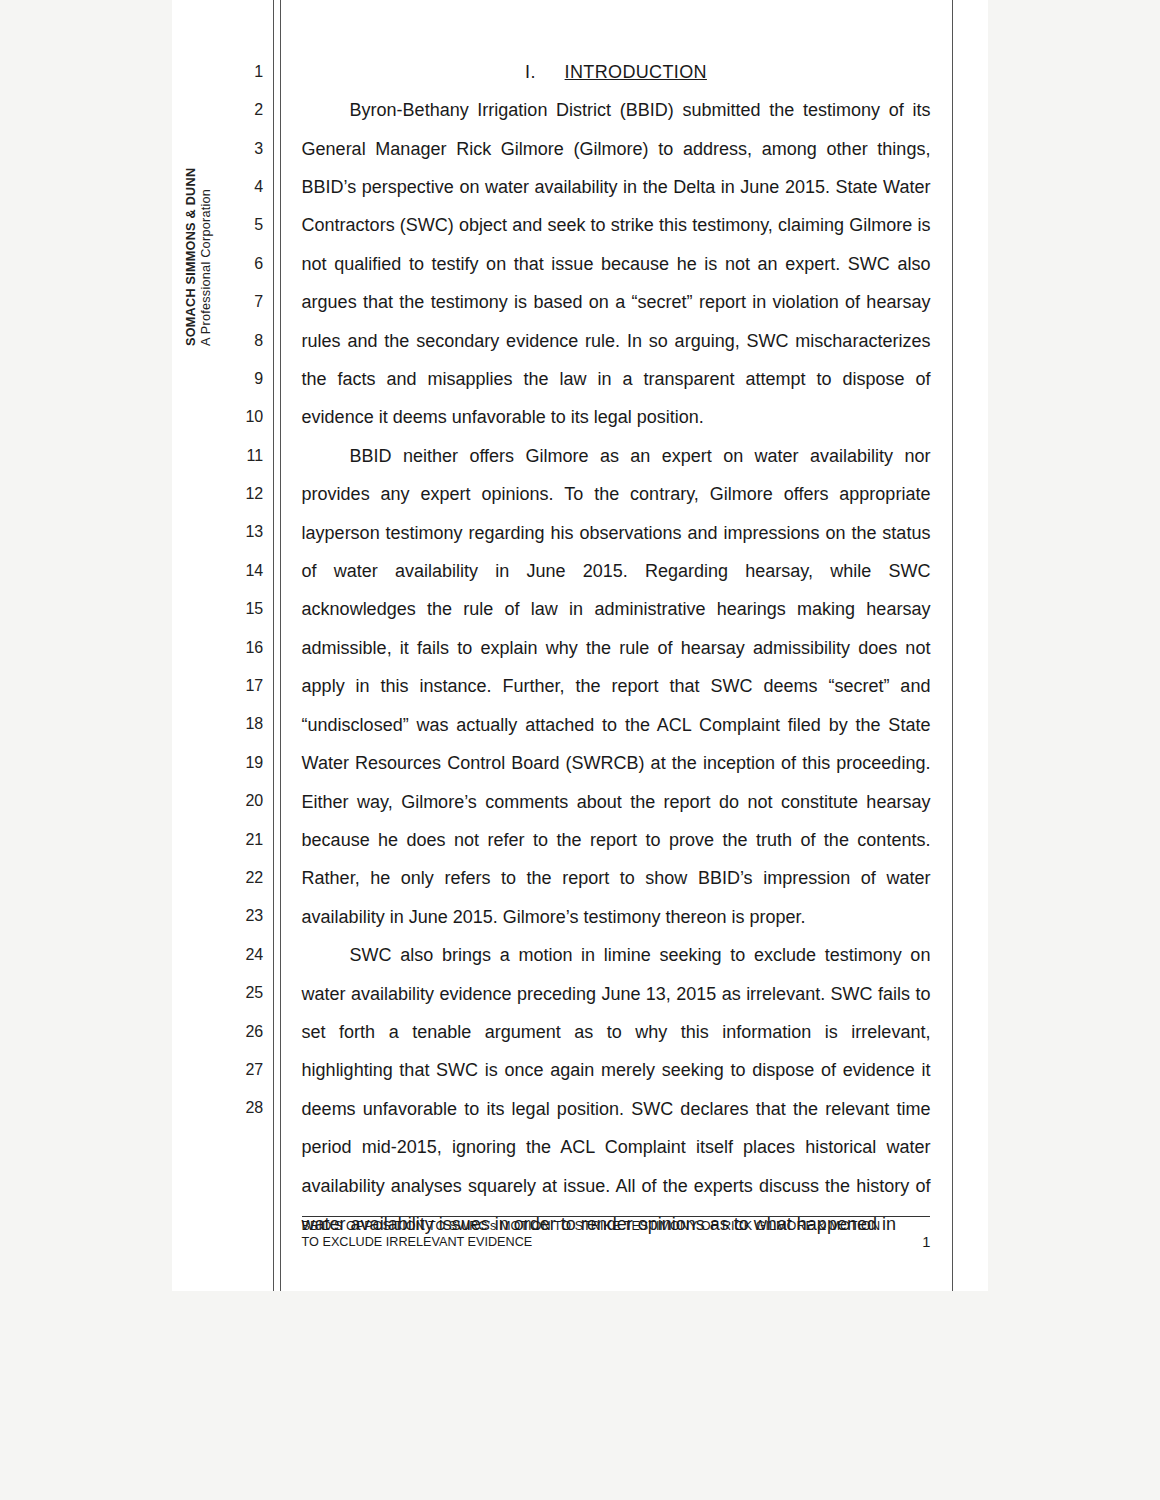1
2
3
4
5
6
7
8
9
10
11
12
13
14
15
16
17
18
19
20
21
22
23
24
25
26
27
28
SOMACH SIMMONS & DUNN A Professional Corporation
I. INTRODUCTION
Byron-Bethany Irrigation District (BBID) submitted the testimony of its General Manager Rick Gilmore (Gilmore) to address, among other things, BBID’s perspective on water availability in the Delta in June 2015. State Water Contractors (SWC) object and seek to strike this testimony, claiming Gilmore is not qualified to testify on that issue because he is not an expert. SWC also argues that the testimony is based on a “secret” report in violation of hearsay rules and the secondary evidence rule. In so arguing, SWC mischaracterizes the facts and misapplies the law in a transparent attempt to dispose of evidence it deems unfavorable to its legal position.
BBID neither offers Gilmore as an expert on water availability nor provides any expert opinions. To the contrary, Gilmore offers appropriate layperson testimony regarding his observations and impressions on the status of water availability in June 2015. Regarding hearsay, while SWC acknowledges the rule of law in administrative hearings making hearsay admissible, it fails to explain why the rule of hearsay admissibility does not apply in this instance. Further, the report that SWC deems “secret” and “undisclosed” was actually attached to the ACL Complaint filed by the State Water Resources Control Board (SWRCB) at the inception of this proceeding. Either way, Gilmore’s comments about the report do not constitute hearsay because he does not refer to the report to prove the truth of the contents. Rather, he only refers to the report to show BBID’s impression of water availability in June 2015. Gilmore’s testimony thereon is proper.
SWC also brings a motion in limine seeking to exclude testimony on water availability evidence preceding June 13, 2015 as irrelevant. SWC fails to set forth a tenable argument as to why this information is irrelevant, highlighting that SWC is once again merely seeking to dispose of evidence it deems unfavorable to its legal position. SWC declares that the relevant time period mid-2015, ignoring the ACL Complaint itself places historical water availability analyses squarely at issue. All of the experts discuss the history of water availability issues in order to render opinions as to what happened in
BBID’S OPPOSITION TO SWRC’s MOTION TO STRIKE TESTIMONY OF RICK GILMORE & MOTION TO EXCLUDE IRRELEVANT EVIDENCE
1